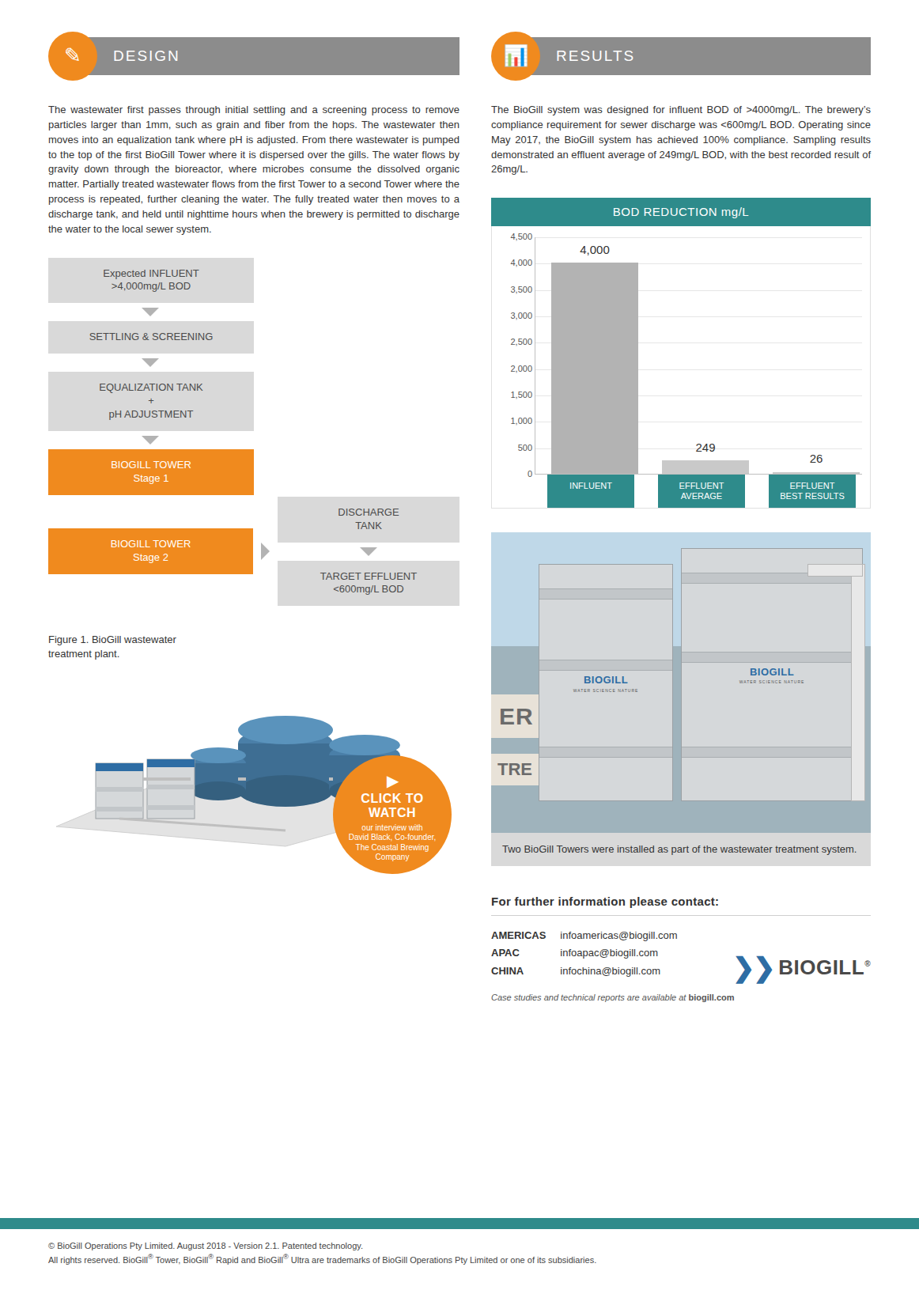✎
DESIGN
The wastewater first passes through initial settling and a screening process to remove particles larger than 1mm, such as grain and fiber from the hops. The wastewater then moves into an equalization tank where pH is adjusted. From there wastewater is pumped to the top of the first BioGill Tower where it is dispersed over the gills. The water flows by gravity down through the bioreactor, where microbes consume the dissolved organic matter. Partially treated wastewater flows from the first Tower to a second Tower where the process is repeated, further cleaning the water. The fully treated water then moves to a discharge tank, and held until nighttime hours when the brewery is permitted to discharge the water to the local sewer system.
Expected INFLUENT
>4,000mg/L BOD
SETTLING & SCREENING
EQUALIZATION TANK
+
pH ADJUSTMENT
BIOGILL TOWER
Stage 1
BIOGILL TOWER
Stage 2
DISCHARGE
TANK
TARGET EFFLUENT
<600mg/L BOD
Figure 1. BioGill wastewater
treatment plant.
▶
CLICK TO
WATCH
our interview with
David Black, Co-founder,
The Coastal Brewing
Company
📊
RESULTS
The BioGill system was designed for influent BOD of >4000mg/L. The brewery’s compliance requirement for sewer discharge was <600mg/L BOD. Operating since May 2017, the BioGill system has achieved 100% compliance. Sampling results demonstrated an effluent average of 249mg/L BOD, with the best recorded result of 26mg/L.
BOD REDUCTION mg/L
4,500
4,000
3,500
3,000
2,500
2,000
1,500
1,000
500
0
4,000
249
26
INFLUENT
EFFLUENT
AVERAGE
EFFLUENT
BEST RESULTS
ER M
TRE
BIOGILLWATER SCIENCE NATURE
BIOGILLWATER SCIENCE NATURE
Two BioGill Towers were installed as part of the wastewater treatment system.
For further information please contact:
| AMERICAS | infoamericas@biogill.com |
| APAC | infoapac@biogill.com |
| CHINA | infochina@biogill.com |
❯❯BIOGILL®
Case studies and technical reports are available at biogill.com
© BioGill Operations Pty Limited. August 2018 - Version 2.1. Patented technology.
All rights reserved. BioGill® Tower, BioGill® Rapid and BioGill® Ultra are trademarks of BioGill Operations Pty Limited or one of its subsidiaries.